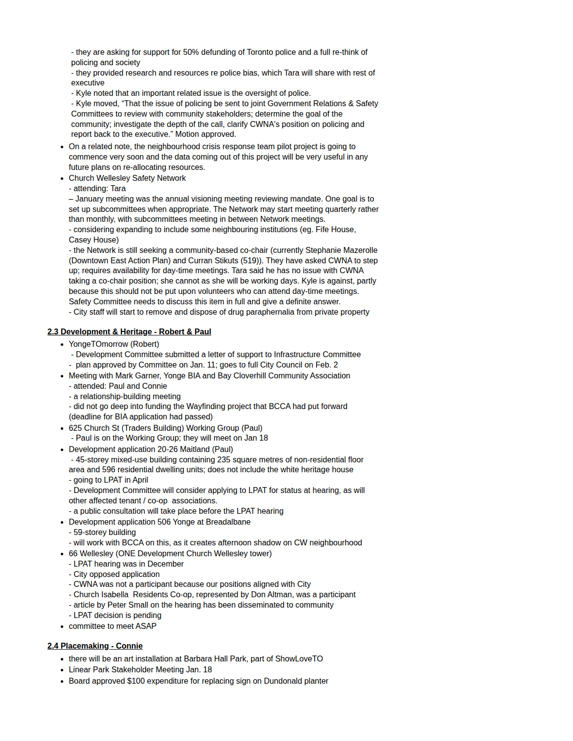- they are asking for support for 50% defunding of Toronto police and a full re-think of policing and society
- they provided research and resources re police bias, which Tara will share with rest of executive
- Kyle noted that an important related issue is the oversight of police.
- Kyle moved, “That the issue of policing be sent to joint Government Relations & Safety Committees to review with community stakeholders; determine the goal of the community; investigate the depth of the call, clarify CWNA's position on policing and report back to the executive.” Motion approved.
On a related note, the neighbourhood crisis response team pilot project is going to commence very soon and the data coming out of this project will be very useful in any future plans on re-allocating resources.
Church Wellesley Safety Network
- attending: Tara
– January meeting was the annual visioning meeting reviewing mandate. One goal is to set up subcommittees when appropriate. The Network may start meeting quarterly rather than monthly, with subcommittees meeting in between Network meetings.
- considering expanding to include some neighbouring institutions (eg. Fife House, Casey House)
- the Network is still seeking a community-based co-chair (currently Stephanie Mazerolle (Downtown East Action Plan) and Curran Stikuts (519)). They have asked CWNA to step up; requires availability for day-time meetings. Tara said he has no issue with CWNA taking a co-chair position; she cannot as she will be working days. Kyle is against, partly because this should not be put upon volunteers who can attend day-time meetings.
Safety Committee needs to discuss this item in full and give a definite answer.
- City staff will start to remove and dispose of drug paraphernalia from private property
2.3 Development & Heritage - Robert & Paul
YongeTOmorrow (Robert)
- Development Committee submitted a letter of support to Infrastructure Committee
- plan approved by Committee on Jan. 11; goes to full City Council on Feb. 2
Meeting with Mark Garner, Yonge BIA and Bay Cloverhill Community Association
- attended: Paul and Connie
- a relationship-building meeting
- did not go deep into funding the Wayfinding project that BCCA had put forward (deadline for BIA application had passed)
625 Church St (Traders Building) Working Group (Paul)
- Paul is on the Working Group; they will meet on Jan 18
Development application 20-26 Maitland (Paul)
- 45-storey mixed-use building containing 235 square metres of non-residential floor area and 596 residential dwelling units; does not include the white heritage house
- going to LPAT in April
- Development Committee will consider applying to LPAT for status at hearing, as will other affected tenant / co-op associations.
- a public consultation will take place before the LPAT hearing
Development application 506 Yonge at Breadalbane
- 59-storey building
- will work with BCCA on this, as it creates afternoon shadow on CW neighbourhood
66 Wellesley (ONE Development Church Wellesley tower)
- LPAT hearing was in December
- City opposed application
- CWNA was not a participant because our positions aligned with City
- Church Isabella Residents Co-op, represented by Don Altman, was a participant
- article by Peter Small on the hearing has been disseminated to community
- LPAT decision is pending
committee to meet ASAP
2.4 Placemaking - Connie
there will be an art installation at Barbara Hall Park, part of ShowLoveTO
Linear Park Stakeholder Meeting Jan. 18
Board approved $100 expenditure for replacing sign on Dundonald planter